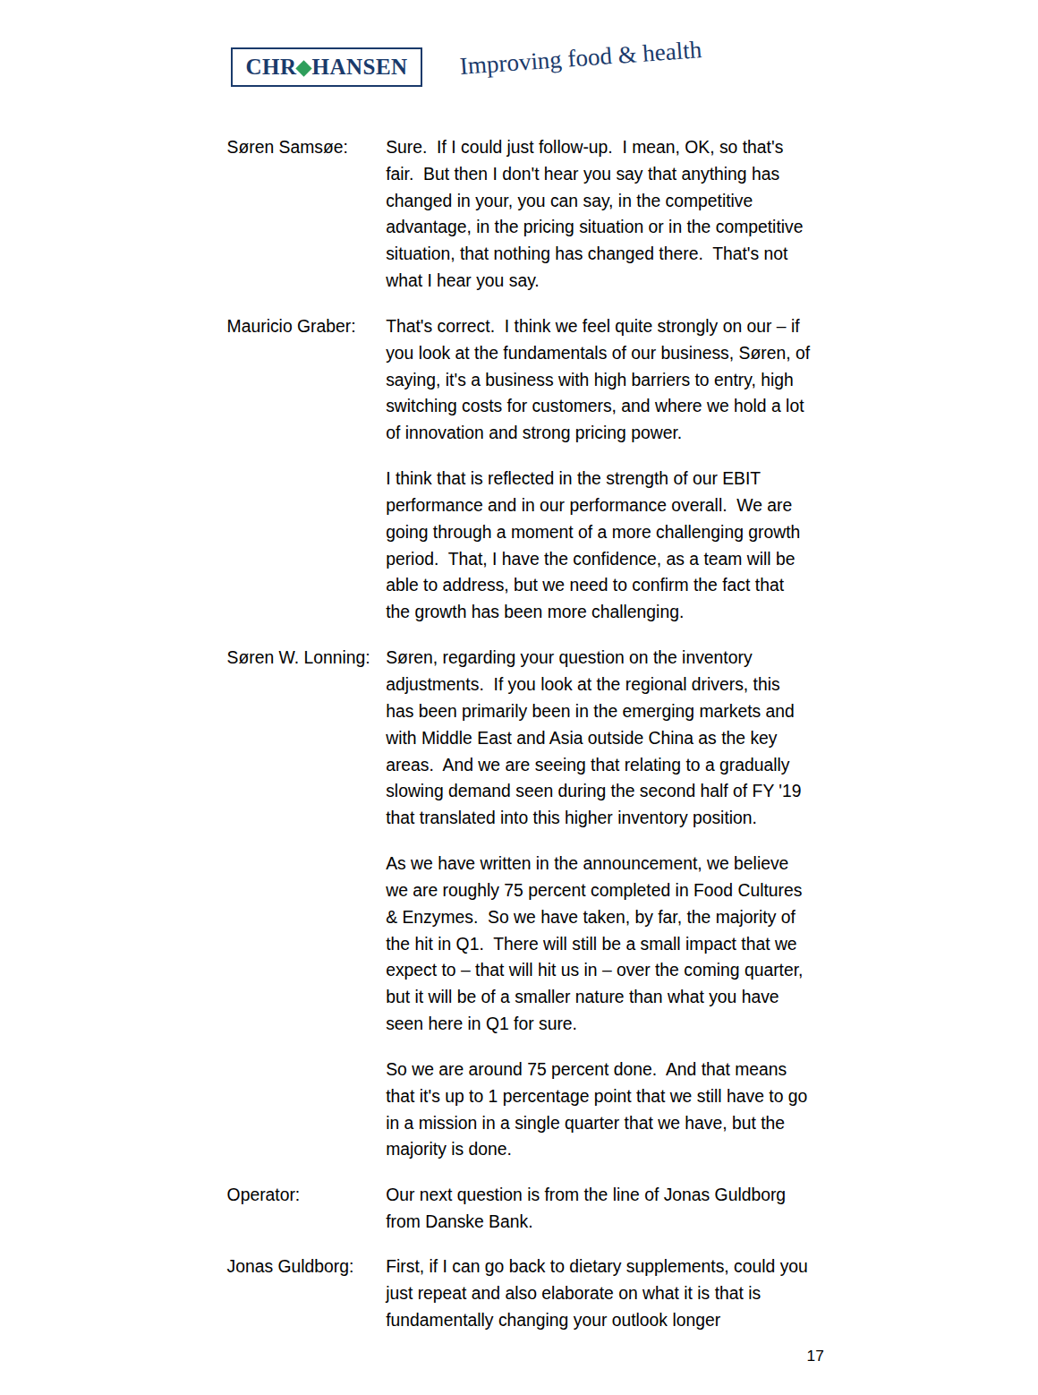CHR HANSEN
Improving food & health
| Søren Samsøe: | Sure. If I could just follow-up. I mean, OK, so that's fair. But then I don't hear you say that anything has changed in your, you can say, in the competitive advantage, in the pricing situation or in the competitive situation, that nothing has changed there. That's not what I hear you say. |
| Mauricio Graber: | That's correct. I think we feel quite strongly on our – if you look at the fundamentals of our business, Søren, of saying, it's a business with high barriers to entry, high switching costs for customers, and where we hold a lot of innovation and strong pricing power. I think that is reflected in the strength of our EBIT performance and in our performance overall. We are going through a moment of a more challenging growth period. That, I have the confidence, as a team will be able to address, but we need to confirm the fact that the growth has been more challenging. |
| Søren W. Lonning: | Søren, regarding your question on the inventory adjustments. If you look at the regional drivers, this has been primarily been in the emerging markets and with Middle East and Asia outside China as the key areas. And we are seeing that relating to a gradually slowing demand seen during the second half of FY '19 that translated into this higher inventory position. As we have written in the announcement, we believe we are roughly 75 percent completed in Food Cultures & Enzymes. So we have taken, by far, the majority of the hit in Q1. There will still be a small impact that we expect to – that will hit us in – over the coming quarter, but it will be of a smaller nature than what you have seen here in Q1 for sure. So we are around 75 percent done. And that means that it's up to 1 percentage point that we still have to go in a mission in a single quarter that we have, but the majority is done. |
| Operator: | Our next question is from the line of Jonas Guldborg from Danske Bank. |
| Jonas Guldborg: | First, if I can go back to dietary supplements, could you just repeat and also elaborate on what it is that is fundamentally changing your outlook longer |
17